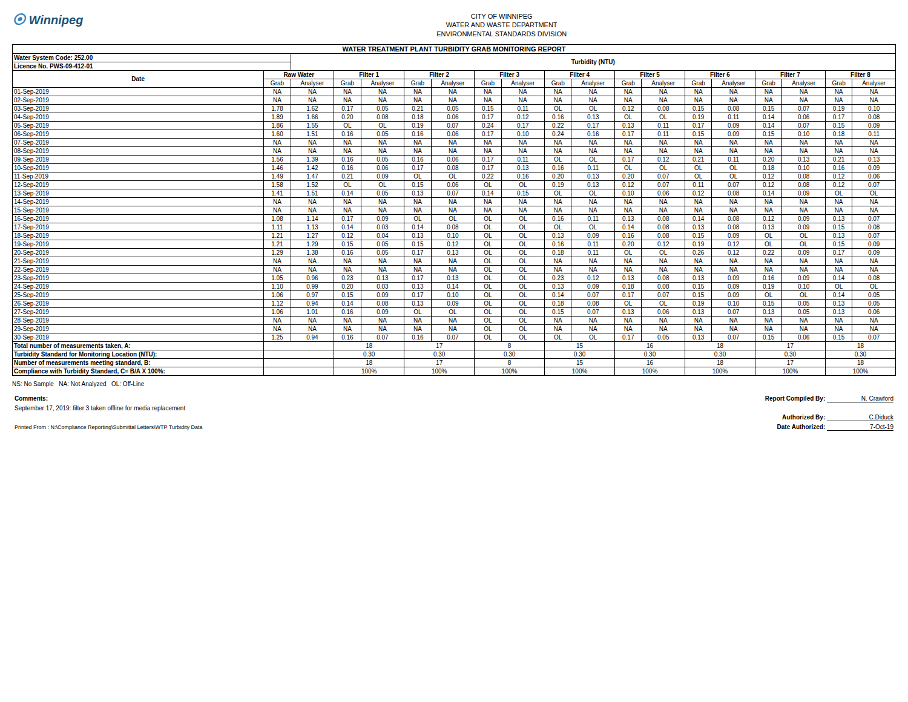⦿ Winnipeg
CITY OF WINNIPEG
WATER AND WASTE DEPARTMENT
ENVIRONMENTAL STANDARDS DIVISION
| WATER TREATMENT PLANT TURBIDITY GRAB MONITORING REPORT |
| Water System Code: 252.00 | Turbidity (NTU) |
| Licence No. PWS-09-412-01 |
| Date | Raw Water | Filter 1 | Filter 2 | Filter 3 | Filter 4 | Filter 5 | Filter 6 | Filter 7 | Filter 8 |
| Grab | Analyser | Grab | Analyser | Grab | Analyser | Grab | Analyser | Grab | Analyser | Grab | Analyser | Grab | Analyser | Grab | Analyser | Grab | Analyser |
| 01-Sep-2019 | NA | NA | NA | NA | NA | NA | NA | NA | NA | NA | NA | NA | NA | NA | NA | NA | NA | NA |
| 02-Sep-2019 | NA | NA | NA | NA | NA | NA | NA | NA | NA | NA | NA | NA | NA | NA | NA | NA | NA | NA |
| 03-Sep-2019 | 1.78 | 1.62 | 0.17 | 0.05 | 0.21 | 0.05 | 0.15 | 0.11 | OL | OL | 0.12 | 0.08 | 0.15 | 0.08 | 0.15 | 0.07 | 0.19 | 0.10 |
| 04-Sep-2019 | 1.89 | 1.66 | 0.20 | 0.08 | 0.18 | 0.06 | 0.17 | 0.12 | 0.16 | 0.13 | OL | OL | 0.19 | 0.11 | 0.14 | 0.06 | 0.17 | 0.08 |
| 05-Sep-2019 | 1.86 | 1.55 | OL | OL | 0.19 | 0.07 | 0.24 | 0.17 | 0.22 | 0.17 | 0.13 | 0.11 | 0.17 | 0.09 | 0.14 | 0.07 | 0.15 | 0.09 |
| 06-Sep-2019 | 1.60 | 1.51 | 0.16 | 0.05 | 0.16 | 0.06 | 0.17 | 0.10 | 0.24 | 0.16 | 0.17 | 0.11 | 0.15 | 0.09 | 0.15 | 0.10 | 0.18 | 0.11 |
| 07-Sep-2019 | NA | NA | NA | NA | NA | NA | NA | NA | NA | NA | NA | NA | NA | NA | NA | NA | NA | NA |
| 08-Sep-2019 | NA | NA | NA | NA | NA | NA | NA | NA | NA | NA | NA | NA | NA | NA | NA | NA | NA | NA |
| 09-Sep-2019 | 1.56 | 1.39 | 0.16 | 0.05 | 0.16 | 0.06 | 0.17 | 0.11 | OL | OL | 0.17 | 0.12 | 0.21 | 0.11 | 0.20 | 0.13 | 0.21 | 0.13 |
| 10-Sep-2019 | 1.46 | 1.42 | 0.16 | 0.06 | 0.17 | 0.08 | 0.17 | 0.13 | 0.16 | 0.11 | OL | OL | OL | OL | 0.18 | 0.10 | 0.16 | 0.09 |
| 11-Sep-2019 | 1.49 | 1.47 | 0.21 | 0.09 | OL | OL | 0.22 | 0.16 | 0.20 | 0.13 | 0.20 | 0.07 | OL | OL | 0.12 | 0.08 | 0.12 | 0.06 |
| 12-Sep-2019 | 1.58 | 1.52 | OL | OL | 0.15 | 0.06 | OL | OL | 0.19 | 0.13 | 0.12 | 0.07 | 0.11 | 0.07 | 0.12 | 0.08 | 0.12 | 0.07 |
| 13-Sep-2019 | 1.41 | 1.51 | 0.14 | 0.05 | 0.13 | 0.07 | 0.14 | 0.15 | OL | OL | 0.10 | 0.06 | 0.12 | 0.08 | 0.14 | 0.09 | OL | OL |
| 14-Sep-2019 | NA | NA | NA | NA | NA | NA | NA | NA | NA | NA | NA | NA | NA | NA | NA | NA | NA | NA |
| 15-Sep-2019 | NA | NA | NA | NA | NA | NA | NA | NA | NA | NA | NA | NA | NA | NA | NA | NA | NA | NA |
| 16-Sep-2019 | 1.08 | 1.14 | 0.17 | 0.09 | OL | OL | OL | OL | 0.16 | 0.11 | 0.13 | 0.08 | 0.14 | 0.08 | 0.12 | 0.09 | 0.13 | 0.07 |
| 17-Sep-2019 | 1.11 | 1.13 | 0.14 | 0.03 | 0.14 | 0.08 | OL | OL | OL | OL | 0.14 | 0.08 | 0.13 | 0.08 | 0.13 | 0.09 | 0.15 | 0.08 |
| 18-Sep-2019 | 1.21 | 1.27 | 0.12 | 0.04 | 0.13 | 0.10 | OL | OL | 0.13 | 0.09 | 0.16 | 0.08 | 0.15 | 0.09 | OL | OL | 0.13 | 0.07 |
| 19-Sep-2019 | 1.21 | 1.29 | 0.15 | 0.05 | 0.15 | 0.12 | OL | OL | 0.16 | 0.11 | 0.20 | 0.12 | 0.19 | 0.12 | OL | OL | 0.15 | 0.09 |
| 20-Sep-2019 | 1.29 | 1.38 | 0.16 | 0.05 | 0.17 | 0.13 | OL | OL | 0.18 | 0.11 | OL | OL | 0.26 | 0.12 | 0.22 | 0.09 | 0.17 | 0.09 |
| 21-Sep-2019 | NA | NA | NA | NA | NA | NA | OL | OL | NA | NA | NA | NA | NA | NA | NA | NA | NA | NA |
| 22-Sep-2019 | NA | NA | NA | NA | NA | NA | OL | OL | NA | NA | NA | NA | NA | NA | NA | NA | NA | NA |
| 23-Sep-2019 | 1.05 | 0.96 | 0.23 | 0.13 | 0.17 | 0.13 | OL | OL | 0.23 | 0.12 | 0.13 | 0.08 | 0.13 | 0.09 | 0.16 | 0.09 | 0.14 | 0.08 |
| 24-Sep-2019 | 1.10 | 0.99 | 0.20 | 0.03 | 0.13 | 0.14 | OL | OL | 0.13 | 0.09 | 0.18 | 0.08 | 0.15 | 0.09 | 0.19 | 0.10 | OL | OL |
| 25-Sep-2019 | 1.06 | 0.97 | 0.15 | 0.09 | 0.17 | 0.10 | OL | OL | 0.14 | 0.07 | 0.17 | 0.07 | 0.15 | 0.09 | OL | OL | 0.14 | 0.05 |
| 26-Sep-2019 | 1.12 | 0.94 | 0.14 | 0.08 | 0.13 | 0.09 | OL | OL | 0.18 | 0.08 | OL | OL | 0.19 | 0.10 | 0.15 | 0.05 | 0.13 | 0.05 |
| 27-Sep-2019 | 1.06 | 1.01 | 0.16 | 0.09 | OL | OL | OL | OL | 0.15 | 0.07 | 0.13 | 0.06 | 0.13 | 0.07 | 0.13 | 0.05 | 0.13 | 0.06 |
| 28-Sep-2019 | NA | NA | NA | NA | NA | NA | OL | OL | NA | NA | NA | NA | NA | NA | NA | NA | NA | NA |
| 29-Sep-2019 | NA | NA | NA | NA | NA | NA | OL | OL | NA | NA | NA | NA | NA | NA | NA | NA | NA | NA |
| 30-Sep-2019 | 1.25 | 0.94 | 0.16 | 0.07 | 0.16 | 0.07 | OL | OL | OL | OL | 0.17 | 0.05 | 0.13 | 0.07 | 0.15 | 0.06 | 0.15 | 0.07 |
| Total number of measurements taken, A: | | 18 | 17 | 8 | 15 | 16 | 18 | 17 | 18 |
| Turbidity Standard for Monitoring Location (NTU): | | 0.30 | 0.30 | 0.30 | 0.30 | 0.30 | 0.30 | 0.30 | 0.30 |
| Number of measurements meeting standard, B: | | 18 | 17 | 8 | 15 | 16 | 18 | 17 | 18 |
| Compliance with Turbidity Standard, C= B/A X 100%: | | 100% | 100% | 100% | 100% | 100% | 100% | 100% | 100% |
NS: No Sample NA: Not Analyzed OL: Off-Line
| Comments: | Report Compiled By: N. Crawford |
| September 17, 2019: filter 3 taken offline for media replacement | |
| | Authorized By: C.Diduck |
| Printed From : N:\Compliance Reporting\Submittal Letters\WTP Turbidity Data | Date Authorized: 7-Oct-19 |